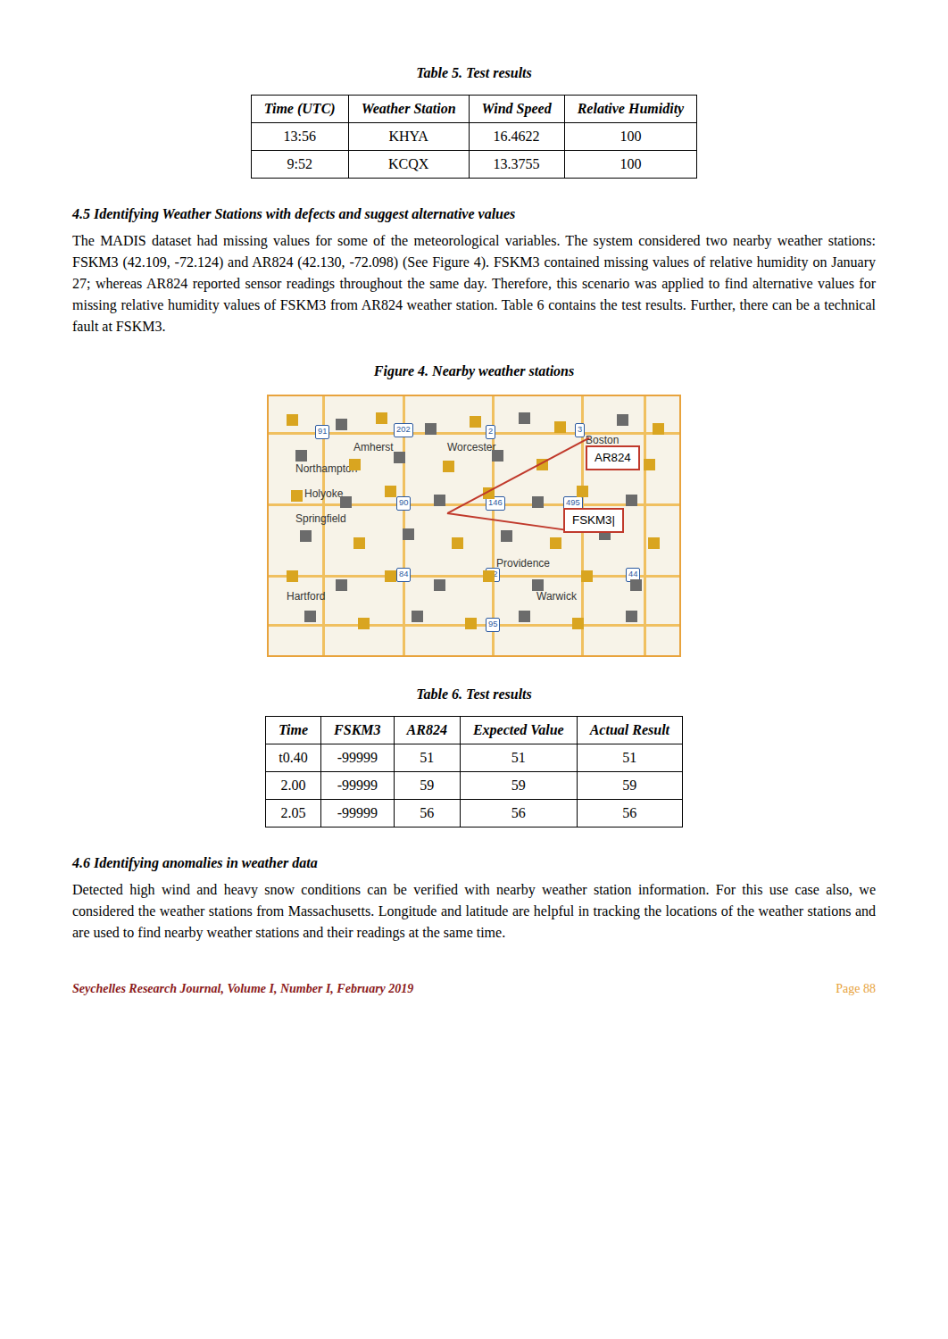Table 5. Test results
| Time (UTC) | Weather Station | Wind Speed | Relative Humidity |
| --- | --- | --- | --- |
| 13:56 | KHYA | 16.4622 | 100 |
| 9:52 | KCQX | 13.3755 | 100 |
4.5 Identifying Weather Stations with defects and suggest alternative values
The MADIS dataset had missing values for some of the meteorological variables. The system considered two nearby weather stations: FSKM3 (42.109, -72.124) and AR824 (42.130, -72.098) (See Figure 4). FSKM3 contained missing values of relative humidity on January 27; whereas AR824 reported sensor readings throughout the same day. Therefore, this scenario was applied to find alternative values for missing relative humidity values of FSKM3 from AR824 weather station. Table 6 contains the test results. Further, there can be a technical fault at FSKM3.
Figure 4. Nearby weather stations
91
202
2
3
90
146
495
84
52
44
95
Amherst
Northampton
Worcester
Holyoke
Springfield
Boston
Providence
Hartford
Warwick
AR824
FSKM3|
Table 6. Test results
| Time | FSKM3 | AR824 | Expected Value | Actual Result |
| --- | --- | --- | --- | --- |
| t0.40 | -99999 | 51 | 51 | 51 |
| 2.00 | -99999 | 59 | 59 | 59 |
| 2.05 | -99999 | 56 | 56 | 56 |
4.6 Identifying anomalies in weather data
Detected high wind and heavy snow conditions can be verified with nearby weather station information. For this use case also, we considered the weather stations from Massachusetts. Longitude and latitude are helpful in tracking the locations of the weather stations and are used to find nearby weather stations and their readings at the same time.
Seychelles Research Journal, Volume I, Number I, February 2019 Page 88